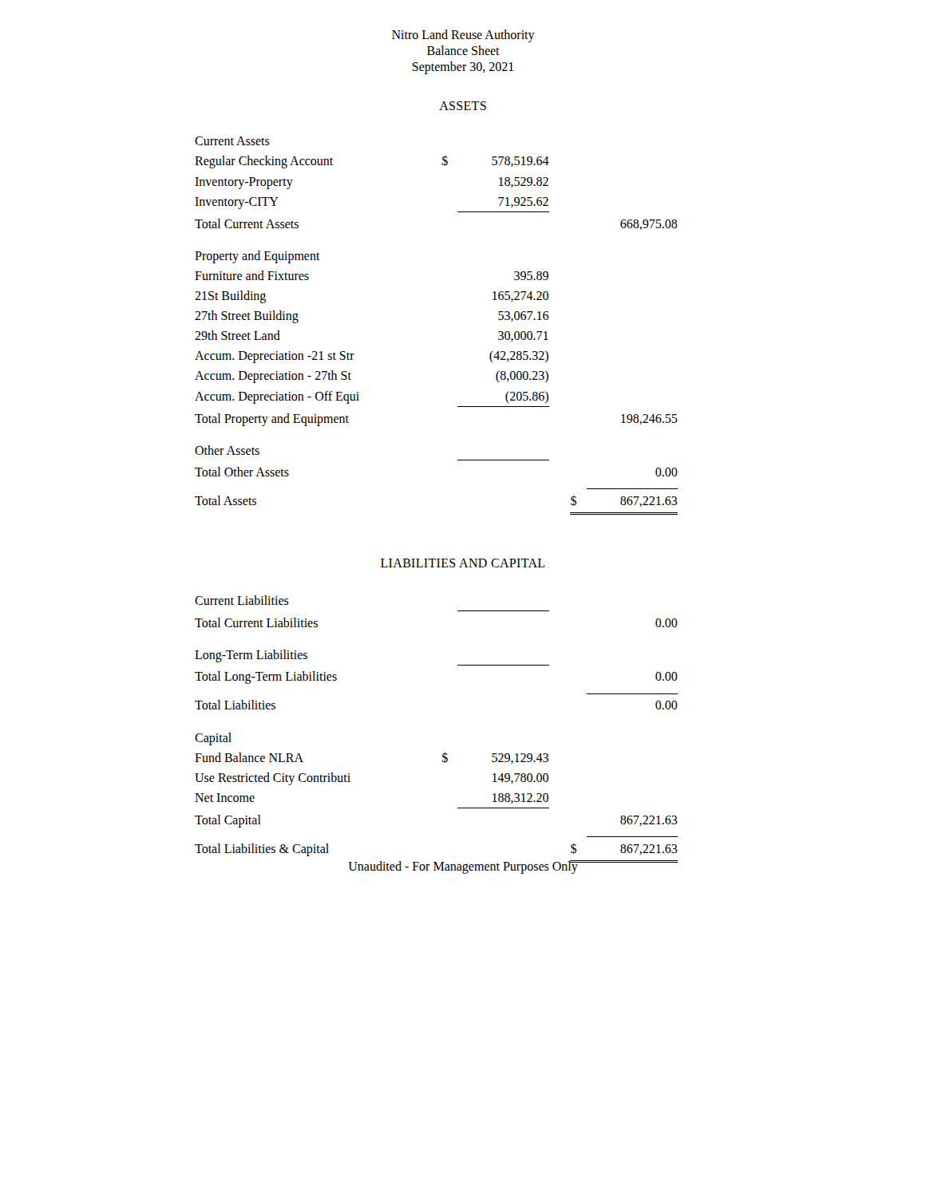Nitro Land Reuse Authority
Balance Sheet
September 30, 2021
ASSETS
| Current Assets | | | | | | |
| Regular Checking Account | $ | 578,519.64 | | | | |
| Inventory-Property | | 18,529.82 | | | | |
| Inventory-CITY | | 71,925.62 | | | | |
| Total Current Assets | | | | | 668,975.08 | |
| Property and Equipment | | | | | | |
| Furniture and Fixtures | | 395.89 | | | | |
| 21St Building | | 165,274.20 | | | | |
| 27th Street Building | | 53,067.16 | | | | |
| 29th Street Land | | 30,000.71 | | | | |
| Accum. Depreciation -21 st Str | | (42,285.32) | | | | |
| Accum. Depreciation - 27th St | | (8,000.23) | | | | |
| Accum. Depreciation - Off Equi | | (205.86) | | | | |
| Total Property and Equipment | | | | | 198,246.55 | |
| Other Assets | | | | | | |
| Total Other Assets | | | | | 0.00 | |
| Total Assets | | | | $ | 867,221.63 | |
LIABILITIES AND CAPITAL
| Current Liabilities | | | | | | |
| Total Current Liabilities | | | | | 0.00 | |
| Long-Term Liabilities | | | | | | |
| Total Long-Term Liabilities | | | | | 0.00 | |
| Total Liabilities | | | | | 0.00 | |
| Capital | | | | | | |
| Fund Balance NLRA | $ | 529,129.43 | | | | |
| Use Restricted City Contributi | | 149,780.00 | | | | |
| Net Income | | 188,312.20 | | | | |
| Total Capital | | | | | 867,221.63 | |
| Total Liabilities & Capital | | | | $ | 867,221.63 | |
Unaudited - For Management Purposes Only